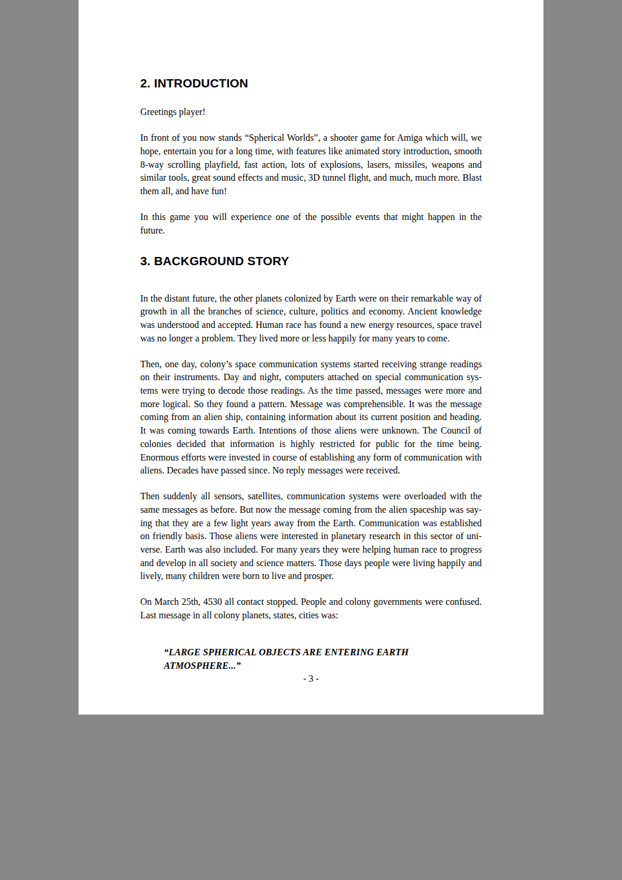2. INTRODUCTION
Greetings player!
In front of you now stands “Spherical Worlds”, a shooter game for Amiga which will, we hope, entertain you for a long time, with features like animated story introduction, smooth 8-way scrolling playfield, fast action, lots of explosions, lasers, missiles, weapons and similar tools, great sound effects and music, 3D tunnel flight, and much, much more. Blast them all, and have fun!
In this game you will experience one of the possible events that might happen in the future.
3. BACKGROUND STORY
In the distant future, the other planets colonized by Earth were on their remarkable way of growth in all the branches of science, culture, politics and economy. Ancient knowledge was understood and accepted. Human race has found a new energy resources, space travel was no longer a problem. They lived more or less happily for many years to come.
Then, one day, colony’s space communication systems started receiving strange readings on their instruments. Day and night, computers attached on special communication systems were trying to decode those readings. As the time passed, messages were more and more logical. So they found a pattern. Message was comprehensible. It was the message coming from an alien ship, containing information about its current position and heading. It was coming towards Earth. Intentions of those aliens were unknown. The Council of colonies decided that information is highly restricted for public for the time being. Enormous efforts were invested in course of establishing any form of communication with aliens. Decades have passed since. No reply messages were received.
Then suddenly all sensors, satellites, communication systems were overloaded with the same messages as before. But now the message coming from the alien spaceship was saying that they are a few light years away from the Earth. Communication was established on friendly basis. Those aliens were interested in planetary research in this sector of universe. Earth was also included. For many years they were helping human race to progress and develop in all society and science matters. Those days people were living happily and lively, many children were born to live and prosper.
On March 25th, 4530 all contact stopped. People and colony governments were confused. Last message in all colony planets, states, cities was:
“LARGE SPHERICAL OBJECTS ARE ENTERING EARTH ATMOSPHERE...”
- 3 -